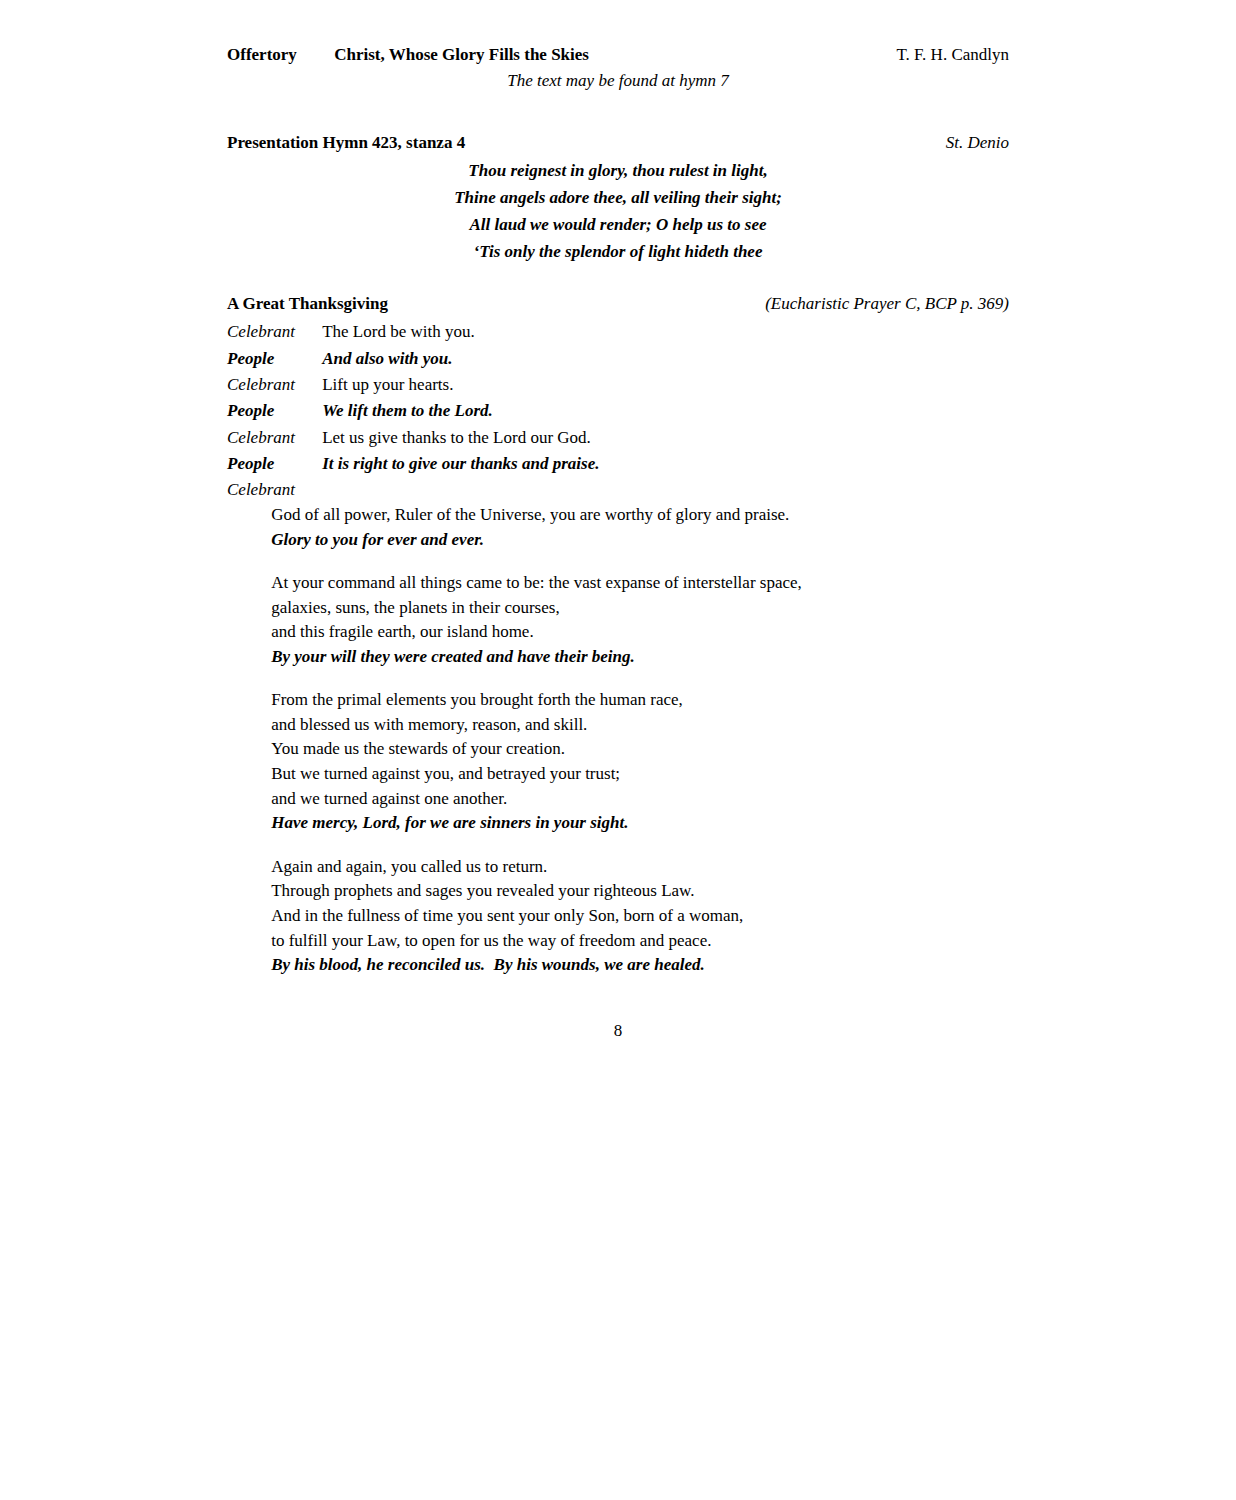Offertory Christ, Whose Glory Fills the Skies T. F. H. Candlyn
The text may be found at hymn 7
Presentation Hymn 423, stanza 4 St. Denio
Thou reignest in glory, thou rulest in light,
Thine angels adore thee, all veiling their sight;
All laud we would render; O help us to see
‘Tis only the splendor of light hideth thee
A Great Thanksgiving (Eucharistic Prayer C, BCP p. 369)
Celebrant The Lord be with you.
People And also with you.
Celebrant Lift up your hearts.
People We lift them to the Lord.
Celebrant Let us give thanks to the Lord our God.
People It is right to give our thanks and praise.
Celebrant
God of all power, Ruler of the Universe, you are worthy of glory and praise.
Glory to you for ever and ever.
At your command all things came to be: the vast expanse of interstellar space,
galaxies, suns, the planets in their courses,
and this fragile earth, our island home.
By your will they were created and have their being.
From the primal elements you brought forth the human race,
and blessed us with memory, reason, and skill.
You made us the stewards of your creation.
But we turned against you, and betrayed your trust;
and we turned against one another.
Have mercy, Lord, for we are sinners in your sight.
Again and again, you called us to return.
Through prophets and sages you revealed your righteous Law.
And in the fullness of time you sent your only Son, born of a woman,
to fulfill your Law, to open for us the way of freedom and peace.
By his blood, he reconciled us. By his wounds, we are healed.
8